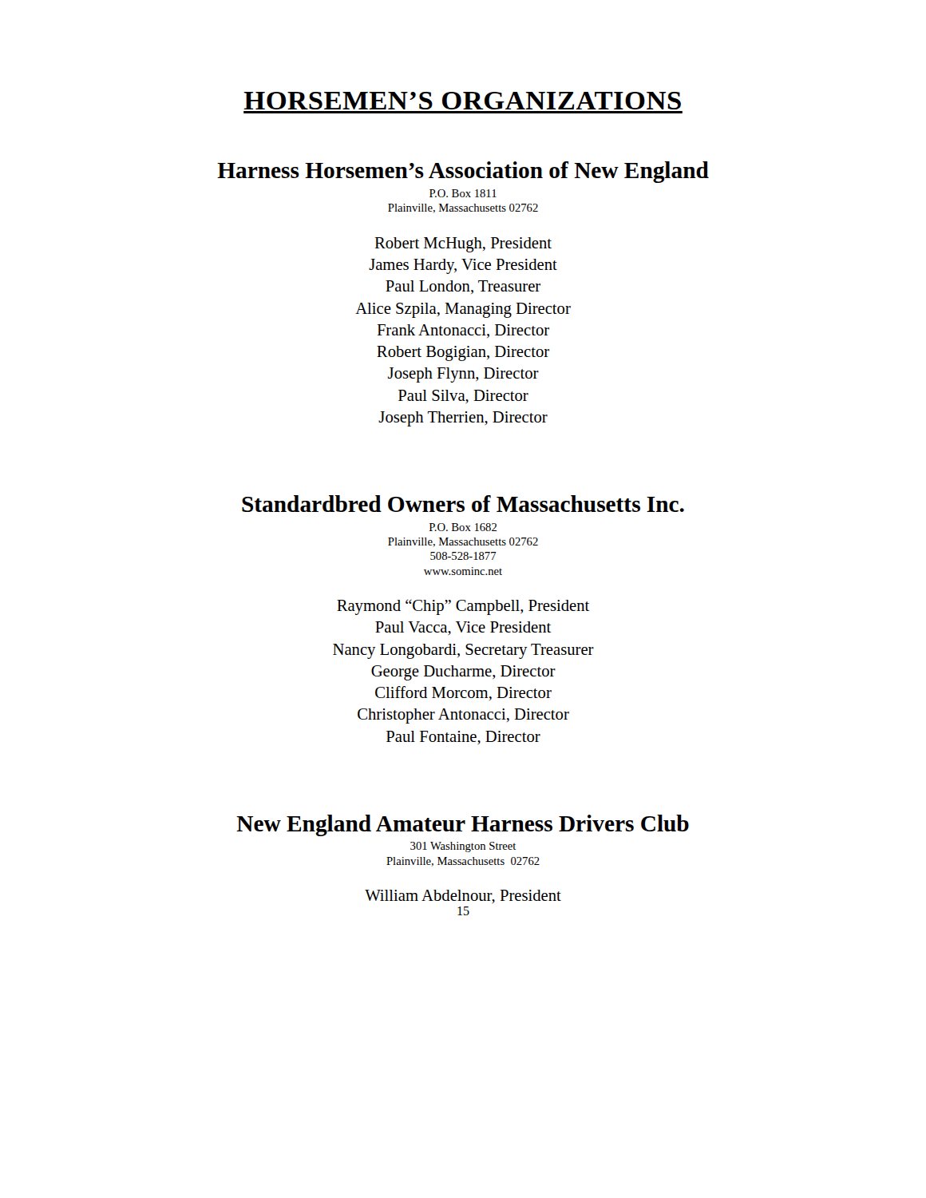HORSEMEN’S ORGANIZATIONS
Harness Horsemen’s Association of New England
P.O. Box 1811
Plainville, Massachusetts 02762
Robert McHugh, President
James Hardy, Vice President
Paul London, Treasurer
Alice Szpila, Managing Director
Frank Antonacci, Director
Robert Bogigian, Director
Joseph Flynn, Director
Paul Silva, Director
Joseph Therrien, Director
Standardbred Owners of Massachusetts Inc.
P.O. Box 1682
Plainville, Massachusetts 02762
508-528-1877
www.sominc.net
Raymond “Chip” Campbell, President
Paul Vacca, Vice President
Nancy Longobardi, Secretary Treasurer
George Ducharme, Director
Clifford Morcom, Director
Christopher Antonacci, Director
Paul Fontaine, Director
New England Amateur Harness Drivers Club
301 Washington Street
Plainville, Massachusetts 02762
William Abdelnour, President
15